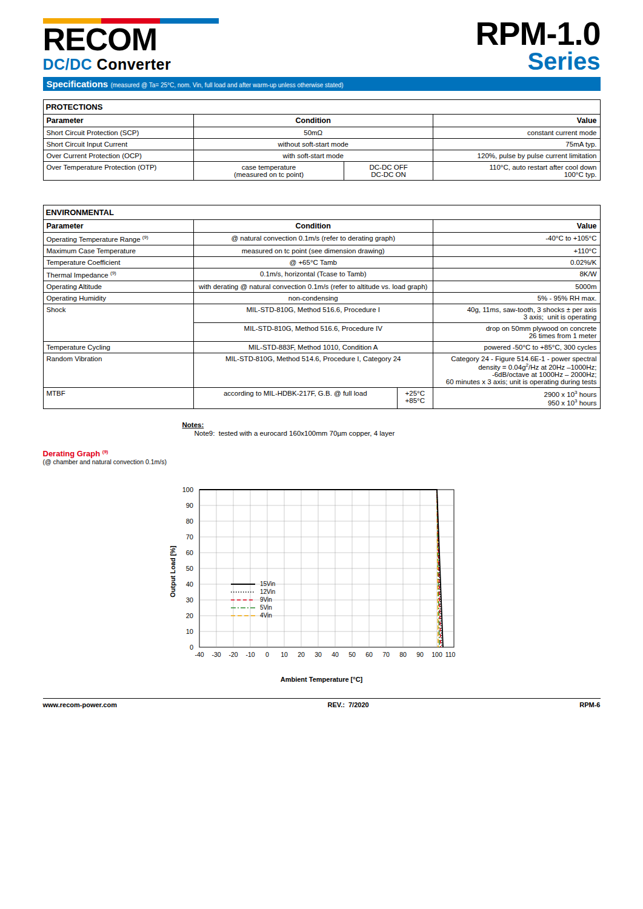RECOM
DC/DC Converter
RPM-1.0
Series
Specifications (measured @ Ta= 25°C, nom. Vin, full load and after warm-up unless otherwise stated)
PROTECTIONS
| Parameter | Condition | Value |
| --- | --- | --- |
| Short Circuit Protection (SCP) | 50mΩ | constant current mode |
| Short Circuit Input Current | without soft-start mode | 75mA typ. |
| Over Current Protection (OCP) | with soft-start mode | 120%, pulse by pulse current limitation |
| Over Temperature Protection (OTP) | case temperature (measured on tc point) | DC-DC OFF DC-DC ON | 110°C, auto restart after cool down 100°C typ. |
ENVIRONMENTAL
| Parameter | Condition | Value |
| --- | --- | --- |
| Operating Temperature Range (9) | @ natural convection 0.1m/s (refer to derating graph) | -40°C to +105°C |
| Maximum Case Temperature | measured on tc point (see dimension drawing) | +110°C |
| Temperature Coefficient | @ +65°C Tamb | 0.02%/K |
| Thermal Impedance (9) | 0.1m/s, horizontal (Tcase to Tamb) | 8K/W |
| Operating Altitude | with derating @ natural convection 0.1m/s (refer to altitude vs. load graph) | 5000m |
| Operating Humidity | non-condensing | 5% - 95% RH max. |
| Shock | MIL-STD-810G, Method 516.6, Procedure I | 40g, 11ms, saw-tooth, 3 shocks ± per axis 3 axis; unit is operating |
| MIL-STD-810G, Method 516.6, Procedure IV | drop on 50mm plywood on concrete 26 times from 1 meter |
| Temperature Cycling | MIL-STD-883F, Method 1010, Condition A | powered -50°C to +85°C, 300 cycles |
| Random Vibration | MIL-STD-810G, Method 514.6, Procedure I, Category 24 | Category 24 - Figure 514.6E-1 - power spectral density = 0.04g 2 /Hz at 20Hz –1000Hz; -6dB/octave at 1000Hz – 2000Hz; 60 minutes x 3 axis; unit is operating during tests |
| MTBF | according to MIL-HDBK-217F, G.B. @ full load | +25°C +85°C | 2900 x 10 3 hours 950 x 10 3 hours |
Notes:
Note9: tested with a eurocard 160x100mm 70µm copper, 4 layer
Derating Graph (9)
(@ chamber and natural convection 0.1m/s)
100 90 80 70 60 50 40 30 20 10 0 Output Load [%] 15Vin 12Vin 9Vin 5Vin 4Vin -40 -30 -20 -10 0 10 20 30 40 50 60 70 80 90 100 110
Ambient Temperature [°C]
www.recom-power.com
REV.: 7/2020
RPM-6